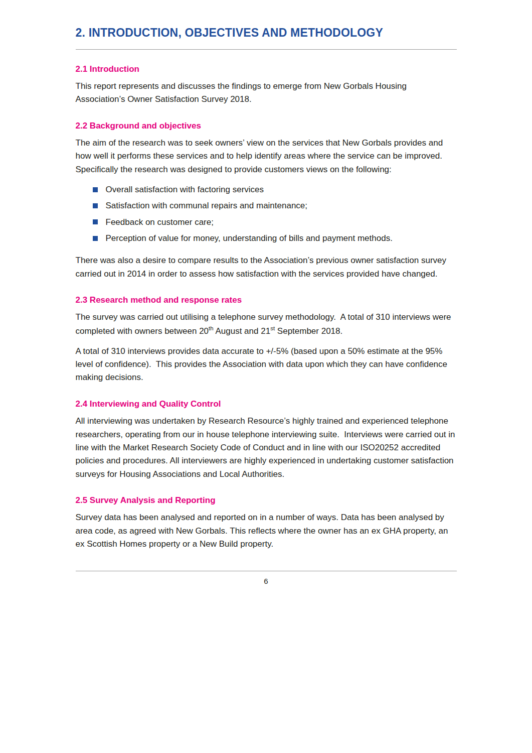2. INTRODUCTION, OBJECTIVES AND METHODOLOGY
2.1 Introduction
This report represents and discusses the findings to emerge from New Gorbals Housing Association’s Owner Satisfaction Survey 2018.
2.2 Background and objectives
The aim of the research was to seek owners’ view on the services that New Gorbals provides and how well it performs these services and to help identify areas where the service can be improved. Specifically the research was designed to provide customers views on the following:
Overall satisfaction with factoring services
Satisfaction with communal repairs and maintenance;
Feedback on customer care;
Perception of value for money, understanding of bills and payment methods.
There was also a desire to compare results to the Association’s previous owner satisfaction survey carried out in 2014 in order to assess how satisfaction with the services provided have changed.
2.3 Research method and response rates
The survey was carried out utilising a telephone survey methodology. A total of 310 interviews were completed with owners between 20th August and 21st September 2018.
A total of 310 interviews provides data accurate to +/-5% (based upon a 50% estimate at the 95% level of confidence). This provides the Association with data upon which they can have confidence making decisions.
2.4 Interviewing and Quality Control
All interviewing was undertaken by Research Resource’s highly trained and experienced telephone researchers, operating from our in house telephone interviewing suite. Interviews were carried out in line with the Market Research Society Code of Conduct and in line with our ISO20252 accredited policies and procedures. All interviewers are highly experienced in undertaking customer satisfaction surveys for Housing Associations and Local Authorities.
2.5 Survey Analysis and Reporting
Survey data has been analysed and reported on in a number of ways. Data has been analysed by area code, as agreed with New Gorbals. This reflects where the owner has an ex GHA property, an ex Scottish Homes property or a New Build property.
6